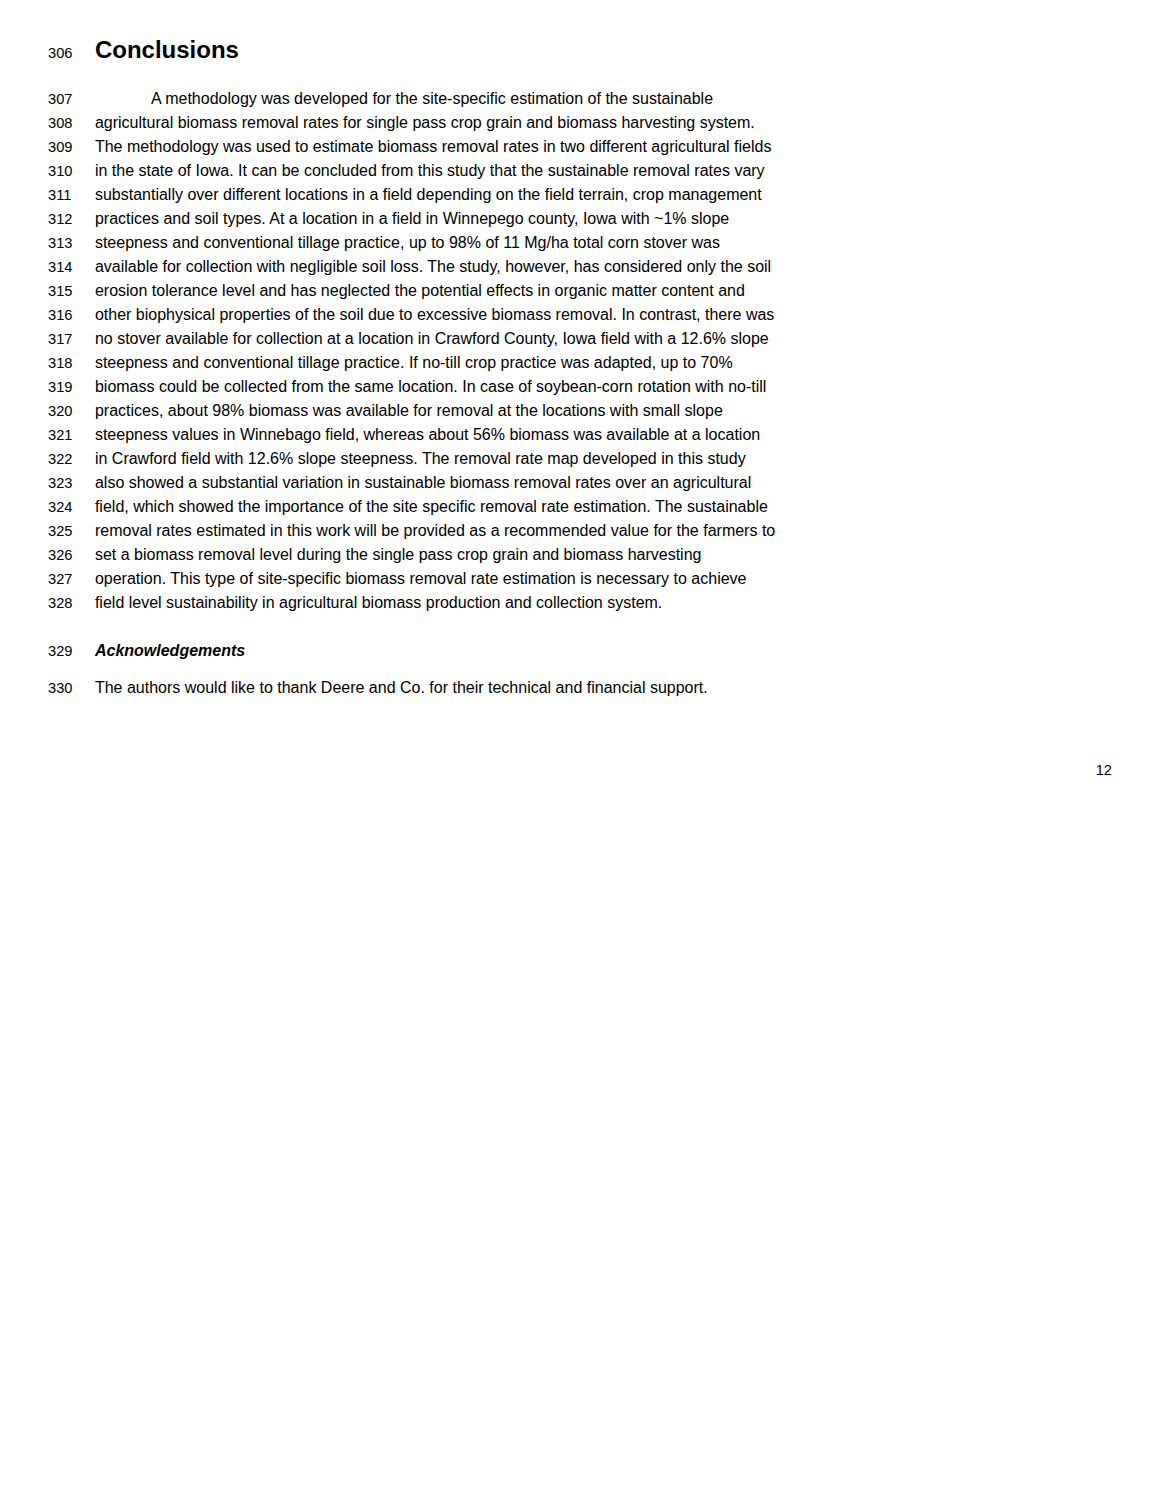306
Conclusions
307 A methodology was developed for the site-specific estimation of the sustainable
308 agricultural biomass removal rates for single pass crop grain and biomass harvesting system.
309 The methodology was used to estimate biomass removal rates in two different agricultural fields
310 in the state of Iowa. It can be concluded from this study that the sustainable removal rates vary
311 substantially over different locations in a field depending on the field terrain, crop management
312 practices and soil types. At a location in a field in Winnepego county, Iowa with ~1% slope
313 steepness and conventional tillage practice, up to 98% of 11 Mg/ha total corn stover was
314 available for collection with negligible soil loss. The study, however, has considered only the soil
315 erosion tolerance level and has neglected the potential effects in organic matter content and
316 other biophysical properties of the soil due to excessive biomass removal. In contrast, there was
317 no stover available for collection at a location in Crawford County, Iowa field with a 12.6% slope
318 steepness and conventional tillage practice. If no-till crop practice was adapted, up to 70%
319 biomass could be collected from the same location. In case of soybean-corn rotation with no-till
320 practices, about 98% biomass was available for removal at the locations with small slope
321 steepness values in Winnebago field, whereas about 56% biomass was available at a location
322 in Crawford field with 12.6% slope steepness. The removal rate map developed in this study
323 also showed a substantial variation in sustainable biomass removal rates over an agricultural
324 field, which showed the importance of the site specific removal rate estimation. The sustainable
325 removal rates estimated in this work will be provided as a recommended value for the farmers to
326 set a biomass removal level during the single pass crop grain and biomass harvesting
327 operation. This type of site-specific biomass removal rate estimation is necessary to achieve
328 field level sustainability in agricultural biomass production and collection system.
329
Acknowledgements
330 The authors would like to thank Deere and Co. for their technical and financial support.
12